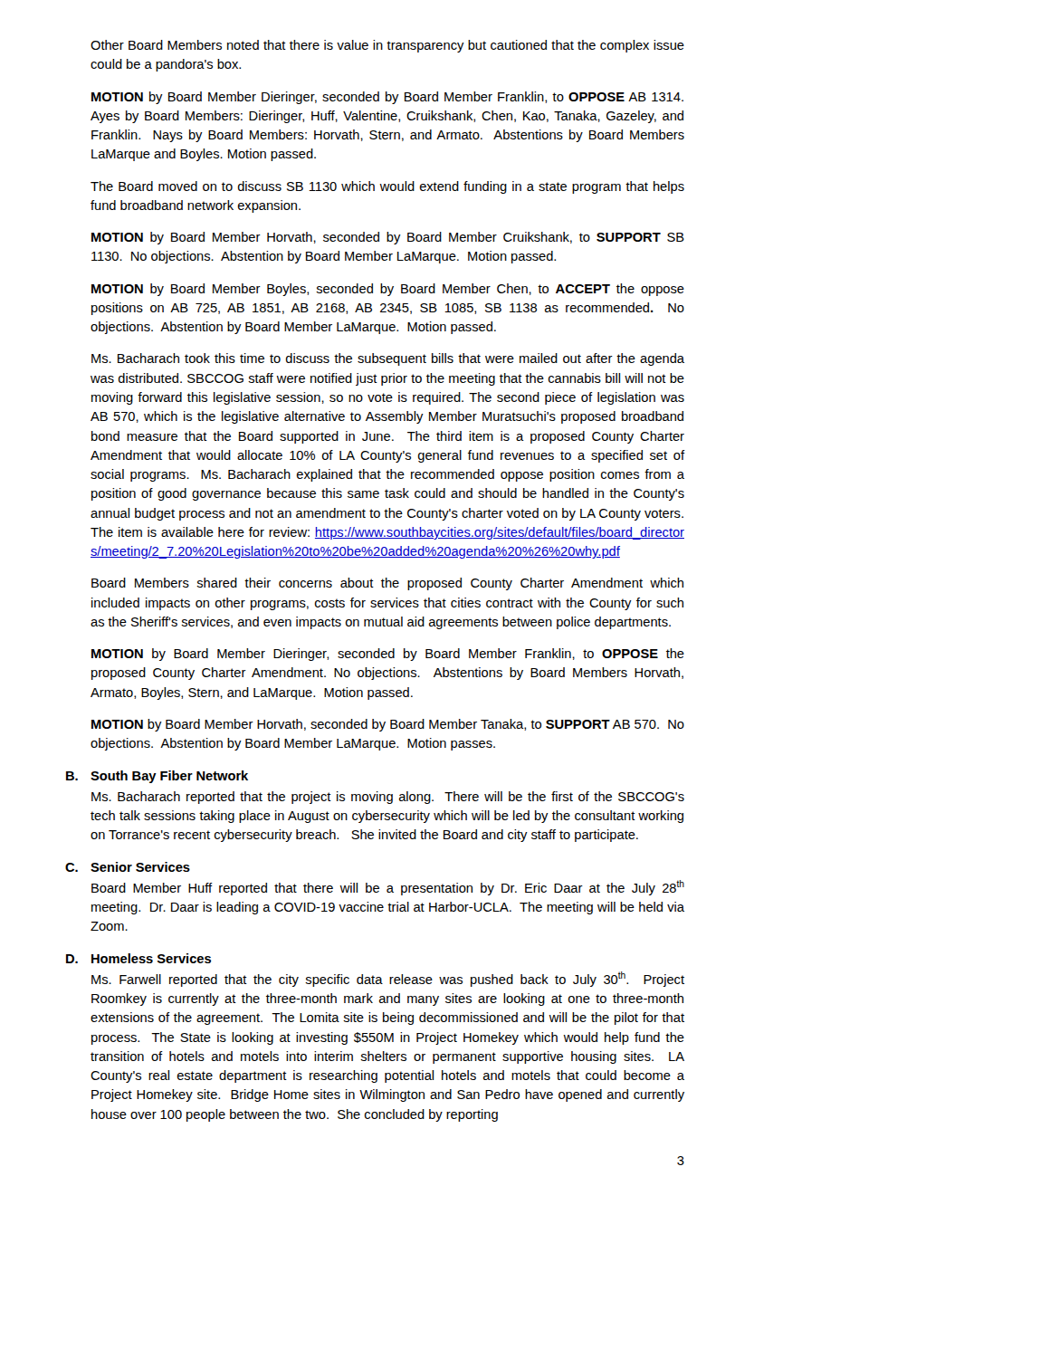Other Board Members noted that there is value in transparency but cautioned that the complex issue could be a pandora's box.
MOTION by Board Member Dieringer, seconded by Board Member Franklin, to OPPOSE AB 1314. Ayes by Board Members: Dieringer, Huff, Valentine, Cruikshank, Chen, Kao, Tanaka, Gazeley, and Franklin. Nays by Board Members: Horvath, Stern, and Armato. Abstentions by Board Members LaMarque and Boyles. Motion passed.
The Board moved on to discuss SB 1130 which would extend funding in a state program that helps fund broadband network expansion.
MOTION by Board Member Horvath, seconded by Board Member Cruikshank, to SUPPORT SB 1130. No objections. Abstention by Board Member LaMarque. Motion passed.
MOTION by Board Member Boyles, seconded by Board Member Chen, to ACCEPT the oppose positions on AB 725, AB 1851, AB 2168, AB 2345, SB 1085, SB 1138 as recommended. No objections. Abstention by Board Member LaMarque. Motion passed.
Ms. Bacharach took this time to discuss the subsequent bills that were mailed out after the agenda was distributed. SBCCOG staff were notified just prior to the meeting that the cannabis bill will not be moving forward this legislative session, so no vote is required. The second piece of legislation was AB 570, which is the legislative alternative to Assembly Member Muratsuchi's proposed broadband bond measure that the Board supported in June. The third item is a proposed County Charter Amendment that would allocate 10% of LA County's general fund revenues to a specified set of social programs. Ms. Bacharach explained that the recommended oppose position comes from a position of good governance because this same task could and should be handled in the County's annual budget process and not an amendment to the County's charter voted on by LA County voters. The item is available here for review: https://www.southbaycities.org/sites/default/files/board_directors/meeting/2_7.20%20Legislation%20to%20be%20added%20agenda%20%26%20why.pdf
Board Members shared their concerns about the proposed County Charter Amendment which included impacts on other programs, costs for services that cities contract with the County for such as the Sheriff's services, and even impacts on mutual aid agreements between police departments.
MOTION by Board Member Dieringer, seconded by Board Member Franklin, to OPPOSE the proposed County Charter Amendment. No objections. Abstentions by Board Members Horvath, Armato, Boyles, Stern, and LaMarque. Motion passed.
MOTION by Board Member Horvath, seconded by Board Member Tanaka, to SUPPORT AB 570. No objections. Abstention by Board Member LaMarque. Motion passes.
B. South Bay Fiber Network
Ms. Bacharach reported that the project is moving along. There will be the first of the SBCCOG's tech talk sessions taking place in August on cybersecurity which will be led by the consultant working on Torrance's recent cybersecurity breach. She invited the Board and city staff to participate.
C. Senior Services
Board Member Huff reported that there will be a presentation by Dr. Eric Daar at the July 28th meeting. Dr. Daar is leading a COVID-19 vaccine trial at Harbor-UCLA. The meeting will be held via Zoom.
D. Homeless Services
Ms. Farwell reported that the city specific data release was pushed back to July 30th. Project Roomkey is currently at the three-month mark and many sites are looking at one to three-month extensions of the agreement. The Lomita site is being decommissioned and will be the pilot for that process. The State is looking at investing $550M in Project Homekey which would help fund the transition of hotels and motels into interim shelters or permanent supportive housing sites. LA County's real estate department is researching potential hotels and motels that could become a Project Homekey site. Bridge Home sites in Wilmington and San Pedro have opened and currently house over 100 people between the two. She concluded by reporting
3